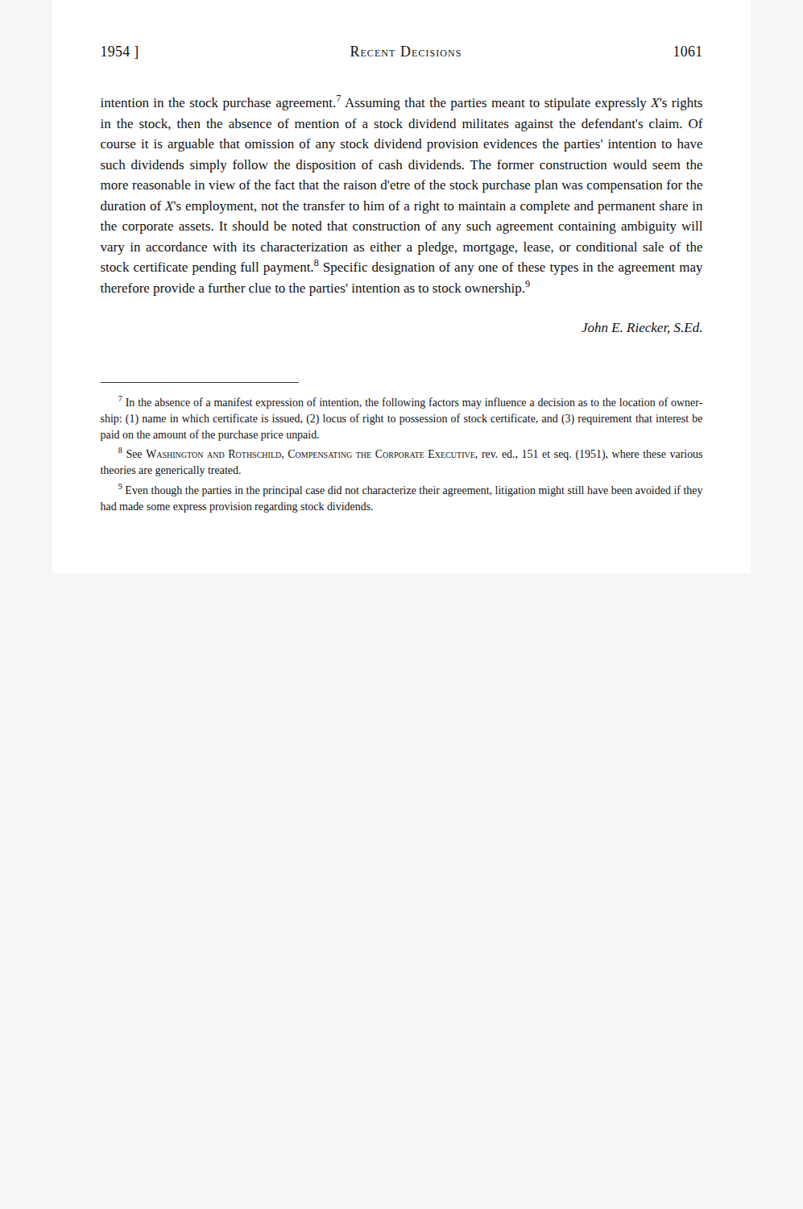1954 ] Recent Decisions 1061
intention in the stock purchase agreement.7 Assuming that the parties meant to stipulate expressly X's rights in the stock, then the absence of mention of a stock dividend militates against the defendant's claim. Of course it is arguable that omission of any stock dividend provision evidences the parties' intention to have such dividends simply follow the disposition of cash dividends. The former construction would seem the more reasonable in view of the fact that the raison d'etre of the stock purchase plan was compensation for the duration of X's employment, not the transfer to him of a right to maintain a complete and permanent share in the corporate assets. It should be noted that construction of any such agreement containing ambiguity will vary in accordance with its characterization as either a pledge, mortgage, lease, or conditional sale of the stock certificate pending full payment.8 Specific designation of any one of these types in the agreement may therefore provide a further clue to the parties' intention as to stock ownership.9
John E. Riecker, S.Ed.
7 In the absence of a manifest expression of intention, the following factors may influence a decision as to the location of ownership: (1) name in which certificate is issued, (2) locus of right to possession of stock certificate, and (3) requirement that interest be paid on the amount of the purchase price unpaid.
8 See Washington and Rothschild, Compensating the Corporate Executive, rev. ed., 151 et seq. (1951), where these various theories are generically treated.
9 Even though the parties in the principal case did not characterize their agreement, litigation might still have been avoided if they had made some express provision regarding stock dividends.